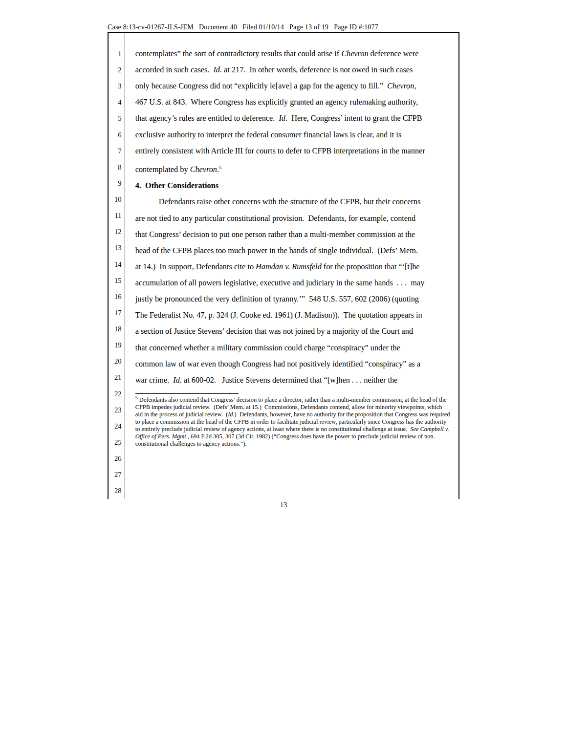Case 8:13-cv-01267-JLS-JEM Document 40 Filed 01/10/14 Page 13 of 19 Page ID #:1077
1
2
3
4
5
6
7
8
9
10
11
12
13
14
15
16
17
18
19
20
21
22
23
24
25
26
27
28
contemplates” the sort of contradictory results that could arise if Chevron deference were
accorded in such cases. Id. at 217. In other words, deference is not owed in such cases
only because Congress did not “explicitly le[ave] a gap for the agency to fill.” Chevron,
467 U.S. at 843. Where Congress has explicitly granted an agency rulemaking authority,
that agency’s rules are entitled to deference. Id. Here, Congress’ intent to grant the CFPB
exclusive authority to interpret the federal consumer financial laws is clear, and it is
entirely consistent with Article III for courts to defer to CFPB interpretations in the manner
contemplated by Chevron.5
4. Other Considerations
Defendants raise other concerns with the structure of the CFPB, but their concerns
are not tied to any particular constitutional provision. Defendants, for example, contend
that Congress’ decision to put one person rather than a multi-member commission at the
head of the CFPB places too much power in the hands of single individual. (Defs’ Mem.
at 14.) In support, Defendants cite to Hamdan v. Rumsfeld for the proposition that “‘[t]he
accumulation of all powers legislative, executive and judiciary in the same hands . . . may
justly be pronounced the very definition of tyranny.’” 548 U.S. 557, 602 (2006) (quoting
The Federalist No. 47, p. 324 (J. Cooke ed. 1961) (J. Madison)). The quotation appears in
a section of Justice Stevens’ decision that was not joined by a majority of the Court and
that concerned whether a military commission could charge “conspiracy” under the
common law of war even though Congress had not positively identified “conspiracy” as a
war crime. Id. at 600-02. Justice Stevens determined that “[w]hen . . . neither the
5 Defendants also contend that Congress’ decision to place a director, rather than a multi-member commission, at the head of the CFPB impedes judicial review. (Defs’ Mem. at 15.) Commissions, Defendants contend, allow for minority viewpoints, which aid in the process of judicial review. (Id.) Defendants, however, have no authority for the proposition that Congress was required to place a commission at the head of the CFPB in order to facilitate judicial review, particularly since Congress has the authority to entirely preclude judicial review of agency actions, at least where there is no constitutional challenge at issue. See Campbell v. Office of Pers. Mgmt., 694 F.2d 305, 307 (3d Cir. 1982) (“Congress does have the power to preclude judicial review of non-constitutional challenges to agency actions.”).
13